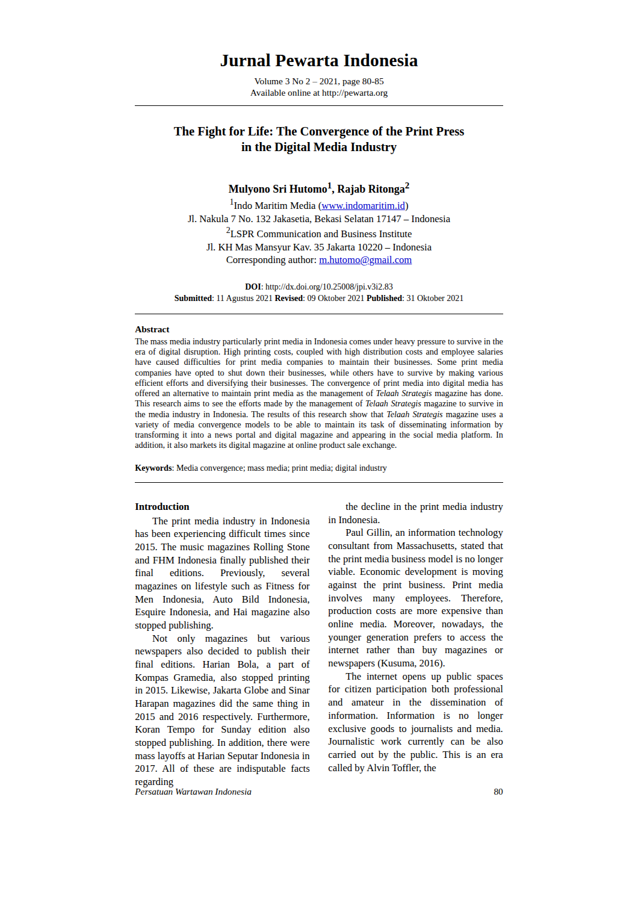Jurnal Pewarta Indonesia
Volume 3 No 2 – 2021, page 80-85
Available online at http://pewarta.org
The Fight for Life: The Convergence of the Print Press
in the Digital Media Industry
Mulyono Sri Hutomo1, Rajab Ritonga2
1Indo Maritim Media (www.indomaritim.id)
Jl. Nakula 7 No. 132 Jakasetia, Bekasi Selatan 17147 – Indonesia
2LSPR Communication and Business Institute
Jl. KH Mas Mansyur Kav. 35 Jakarta 10220 – Indonesia
Corresponding author: m.hutomo@gmail.com
DOI: http://dx.doi.org/10.25008/jpi.v3i2.83
Submitted: 11 Agustus 2021 Revised: 09 Oktober 2021 Published: 31 Oktober 2021
Abstract
The mass media industry particularly print media in Indonesia comes under heavy pressure to survive in the era of digital disruption. High printing costs, coupled with high distribution costs and employee salaries have caused difficulties for print media companies to maintain their businesses. Some print media companies have opted to shut down their businesses, while others have to survive by making various efficient efforts and diversifying their businesses. The convergence of print media into digital media has offered an alternative to maintain print media as the management of Telaah Strategis magazine has done. This research aims to see the efforts made by the management of Telaah Strategis magazine to survive in the media industry in Indonesia. The results of this research show that Telaah Strategis magazine uses a variety of media convergence models to be able to maintain its task of disseminating information by transforming it into a news portal and digital magazine and appearing in the social media platform. In addition, it also markets its digital magazine at online product sale exchange.
Keywords: Media convergence; mass media; print media; digital industry
Introduction
The print media industry in Indonesia has been experiencing difficult times since 2015. The music magazines Rolling Stone and FHM Indonesia finally published their final editions. Previously, several magazines on lifestyle such as Fitness for Men Indonesia, Auto Bild Indonesia, Esquire Indonesia, and Hai magazine also stopped publishing.
Not only magazines but various newspapers also decided to publish their final editions. Harian Bola, a part of Kompas Gramedia, also stopped printing in 2015. Likewise, Jakarta Globe and Sinar Harapan magazines did the same thing in 2015 and 2016 respectively. Furthermore, Koran Tempo for Sunday edition also stopped publishing. In addition, there were mass layoffs at Harian Seputar Indonesia in 2017. All of these are indisputable facts regarding
the decline in the print media industry in Indonesia.
Paul Gillin, an information technology consultant from Massachusetts, stated that the print media business model is no longer viable. Economic development is moving against the print business. Print media involves many employees. Therefore, production costs are more expensive than online media. Moreover, nowadays, the younger generation prefers to access the internet rather than buy magazines or newspapers (Kusuma, 2016).
The internet opens up public spaces for citizen participation both professional and amateur in the dissemination of information. Information is no longer exclusive goods to journalists and media. Journalistic work currently can be also carried out by the public. This is an era called by Alvin Toffler, the
Persatuan Wartawan Indonesia
80